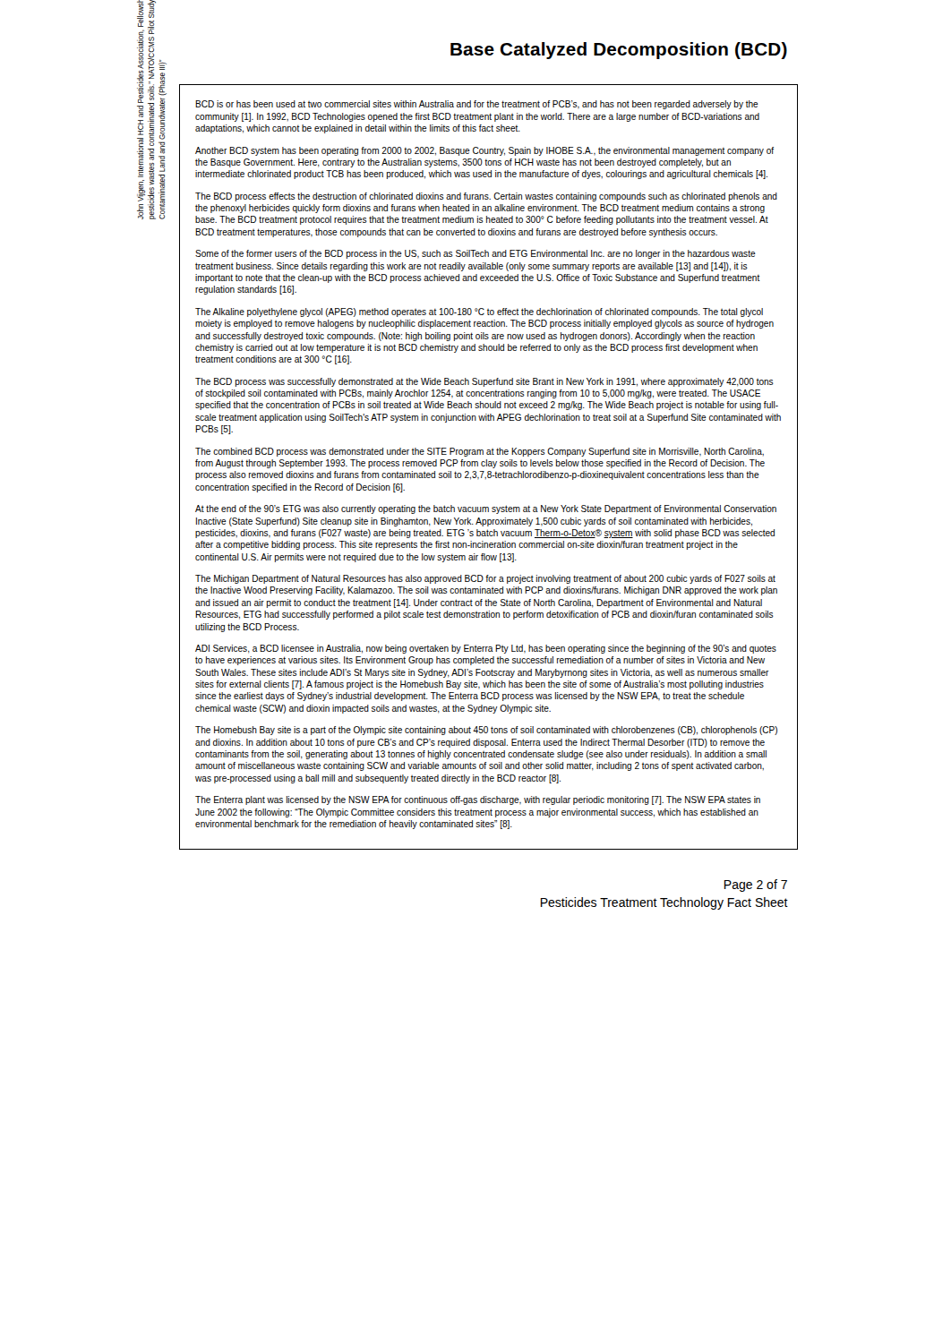Base Catalyzed Decomposition (BCD)
John Vijgen, International HCH and Pesticides Association, Fellowship report: “New and emerging techniques for the destruction and treatment of
pesticides wastes and contaminated soils.” NATO/CCMS Pilot Study: Evaluation of Demonstrated and Emerging Technologies for the Treatment of
Contaminated Land and Groundwater (Phase III)”
BCD is or has been used at two commercial sites within Australia and for the treatment of PCB’s, and has not been regarded adversely by the community [1]. In 1992, BCD Technologies opened the first BCD treatment plant in the world. There are a large number of BCD-variations and adaptations, which cannot be explained in detail within the limits of this fact sheet.
Another BCD system has been operating from 2000 to 2002, Basque Country, Spain by IHOBE S.A., the environmental management company of the Basque Government. Here, contrary to the Australian systems, 3500 tons of HCH waste has not been destroyed completely, but an intermediate chlorinated product TCB has been produced, which was used in the manufacture of dyes, colourings and agricultural chemicals [4].
The BCD process effects the destruction of chlorinated dioxins and furans. Certain wastes containing compounds such as chlorinated phenols and the phenoxyl herbicides quickly form dioxins and furans when heated in an alkaline environment. The BCD treatment medium contains a strong base. The BCD treatment protocol requires that the treatment medium is heated to 300° C before feeding pollutants into the treatment vessel. At BCD treatment temperatures, those compounds that can be converted to dioxins and furans are destroyed before synthesis occurs.
Some of the former users of the BCD process in the US, such as SoilTech and ETG Environmental Inc. are no longer in the hazardous waste treatment business. Since details regarding this work are not readily available (only some summary reports are available [13] and [14]), it is important to note that the clean-up with the BCD process achieved and exceeded the U.S. Office of Toxic Substance and Superfund treatment regulation standards [16].
The Alkaline polyethylene glycol (APEG) method operates at 100-180 °C to effect the dechlorination of chlorinated compounds. The total glycol moiety is employed to remove halogens by nucleophilic displacement reaction. The BCD process initially employed glycols as source of hydrogen and successfully destroyed toxic compounds. (Note: high boiling point oils are now used as hydrogen donors). Accordingly when the reaction chemistry is carried out at low temperature it is not BCD chemistry and should be referred to only as the BCD process first development when treatment conditions are at 300 °C [16].
The BCD process was successfully demonstrated at the Wide Beach Superfund site Brant in New York in 1991, where approximately 42,000 tons of stockpiled soil contaminated with PCBs, mainly Arochlor 1254, at concentrations ranging from 10 to 5,000 mg/kg, were treated. The USACE specified that the concentration of PCBs in soil treated at Wide Beach should not exceed 2 mg/kg. The Wide Beach project is notable for using full-scale treatment application using SoilTech's ATP system in conjunction with APEG dechlorination to treat soil at a Superfund Site contaminated with PCBs [5].
The combined BCD process was demonstrated under the SITE Program at the Koppers Company Superfund site in Morrisville, North Carolina, from August through September 1993. The process removed PCP from clay soils to levels below those specified in the Record of Decision. The process also removed dioxins and furans from contaminated soil to 2,3,7,8-tetrachlorodibenzo-p-dioxinequivalent concentrations less than the concentration specified in the Record of Decision [6].
At the end of the 90’s ETG was also currently operating the batch vacuum system at a New York State Department of Environmental Conservation Inactive (State Superfund) Site cleanup site in Binghamton, New York. Approximately 1,500 cubic yards of soil contaminated with herbicides, pesticides, dioxins, and furans (F027 waste) are being treated. ETG ’s batch vacuum Therm-o-Detox® system with solid phase BCD was selected after a competitive bidding process. This site represents the first non-incineration commercial on-site dioxin/furan treatment project in the continental U.S. Air permits were not required due to the low system air flow [13].
The Michigan Department of Natural Resources has also approved BCD for a project involving treatment of about 200 cubic yards of F027 soils at the Inactive Wood Preserving Facility, Kalamazoo. The soil was contaminated with PCP and dioxins/furans. Michigan DNR approved the work plan and issued an air permit to conduct the treatment [14]. Under contract of the State of North Carolina, Department of Environmental and Natural Resources, ETG had successfully performed a pilot scale test demonstration to perform detoxification of PCB and dioxin/furan contaminated soils utilizing the BCD Process.
ADI Services, a BCD licensee in Australia, now being overtaken by Enterra Pty Ltd, has been operating since the beginning of the 90’s and quotes to have experiences at various sites. Its Environment Group has completed the successful remediation of a number of sites in Victoria and New South Wales. These sites include ADI’s St Marys site in Sydney, ADI’s Footscray and Marybyrnong sites in Victoria, as well as numerous smaller sites for external clients [7]. A famous project is the Homebush Bay site, which has been the site of some of Australia’s most polluting industries since the earliest days of Sydney’s industrial development. The Enterra BCD process was licensed by the NSW EPA, to treat the schedule chemical waste (SCW) and dioxin impacted soils and wastes, at the Sydney Olympic site.
The Homebush Bay site is a part of the Olympic site containing about 450 tons of soil contaminated with chlorobenzenes (CB), chlorophenols (CP) and dioxins. In addition about 10 tons of pure CB’s and CP’s required disposal. Enterra used the Indirect Thermal Desorber (ITD) to remove the contaminants from the soil, generating about 13 tonnes of highly concentrated condensate sludge (see also under residuals). In addition a small amount of miscellaneous waste containing SCW and variable amounts of soil and other solid matter, including 2 tons of spent activated carbon, was pre-processed using a ball mill and subsequently treated directly in the BCD reactor [8].
The Enterra plant was licensed by the NSW EPA for continuous off-gas discharge, with regular periodic monitoring [7]. The NSW EPA states in June 2002 the following: “The Olympic Committee considers this treatment process a major environmental success, which has established an environmental benchmark for the remediation of heavily contaminated sites” [8].
Page 2 of 7 Pesticides Treatment Technology Fact Sheet